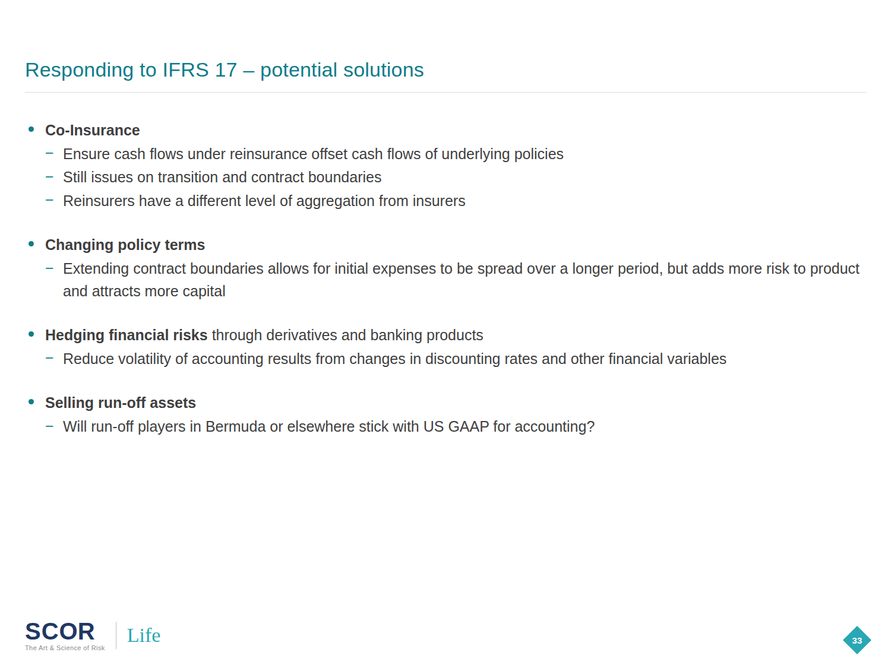Responding to IFRS 17 – potential solutions
Co-Insurance
−Ensure cash flows under reinsurance offset cash flows of underlying policies
−Still issues on transition and contract boundaries
−Reinsurers have a different level of aggregation from insurers
Changing policy terms
−Extending contract boundaries allows for initial expenses to be spread over a longer period, but adds more risk to product and attracts more capital
Hedging financial risks through derivatives and banking products
−Reduce volatility of accounting results from changes in discounting rates and other financial variables
Selling run-off assets
−Will run-off players in Bermuda or elsewhere stick with US GAAP for accounting?
SCOR
The Art & Science of Risk
Life
33